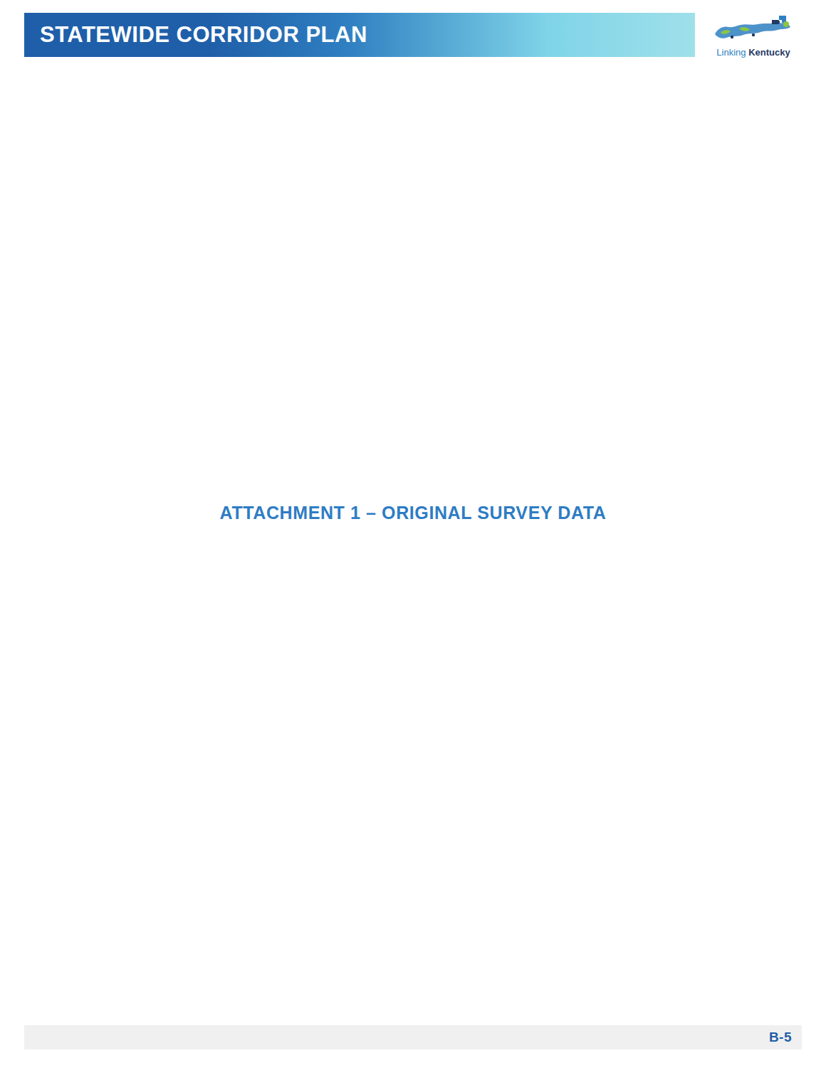Statewide Corridor Plan
Linking Kentucky
Attachment 1 – Original Survey Data
B-5